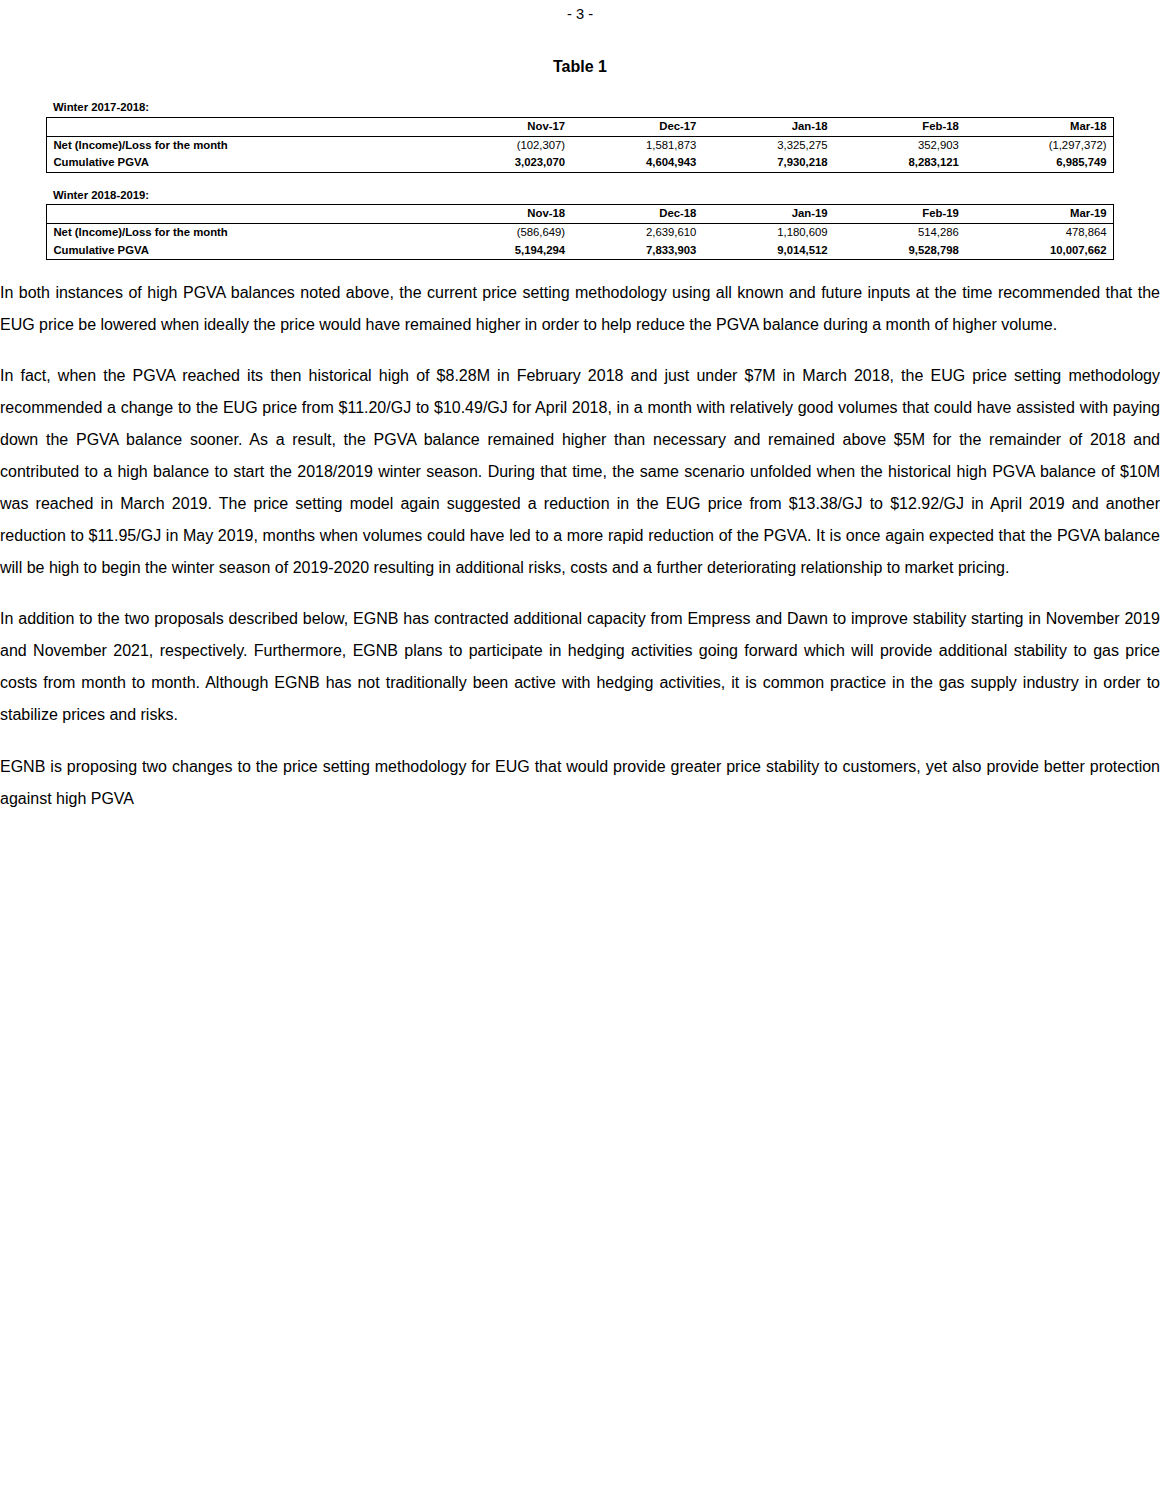- 3 -
Table 1
| Winter 2017-2018: |
| | Nov-17 | Dec-17 | Jan-18 | Feb-18 | Mar-18 |
| Net (Income)/Loss for the month | (102,307) | 1,581,873 | 3,325,275 | 352,903 | (1,297,372) |
| Cumulative PGVA | 3,023,070 | 4,604,943 | 7,930,218 | 8,283,121 | 6,985,749 |
| Winter 2018-2019: |
| | Nov-18 | Dec-18 | Jan-19 | Feb-19 | Mar-19 |
| Net (Income)/Loss for the month | (586,649) | 2,639,610 | 1,180,609 | 514,286 | 478,864 |
| Cumulative PGVA | 5,194,294 | 7,833,903 | 9,014,512 | 9,528,798 | 10,007,662 |
In both instances of high PGVA balances noted above, the current price setting methodology using all known and future inputs at the time recommended that the EUG price be lowered when ideally the price would have remained higher in order to help reduce the PGVA balance during a month of higher volume.
In fact, when the PGVA reached its then historical high of $8.28M in February 2018 and just under $7M in March 2018, the EUG price setting methodology recommended a change to the EUG price from $11.20/GJ to $10.49/GJ for April 2018, in a month with relatively good volumes that could have assisted with paying down the PGVA balance sooner. As a result, the PGVA balance remained higher than necessary and remained above $5M for the remainder of 2018 and contributed to a high balance to start the 2018/2019 winter season. During that time, the same scenario unfolded when the historical high PGVA balance of $10M was reached in March 2019. The price setting model again suggested a reduction in the EUG price from $13.38/GJ to $12.92/GJ in April 2019 and another reduction to $11.95/GJ in May 2019, months when volumes could have led to a more rapid reduction of the PGVA. It is once again expected that the PGVA balance will be high to begin the winter season of 2019-2020 resulting in additional risks, costs and a further deteriorating relationship to market pricing.
In addition to the two proposals described below, EGNB has contracted additional capacity from Empress and Dawn to improve stability starting in November 2019 and November 2021, respectively. Furthermore, EGNB plans to participate in hedging activities going forward which will provide additional stability to gas price costs from month to month. Although EGNB has not traditionally been active with hedging activities, it is common practice in the gas supply industry in order to stabilize prices and risks.
EGNB is proposing two changes to the price setting methodology for EUG that would provide greater price stability to customers, yet also provide better protection against high PGVA